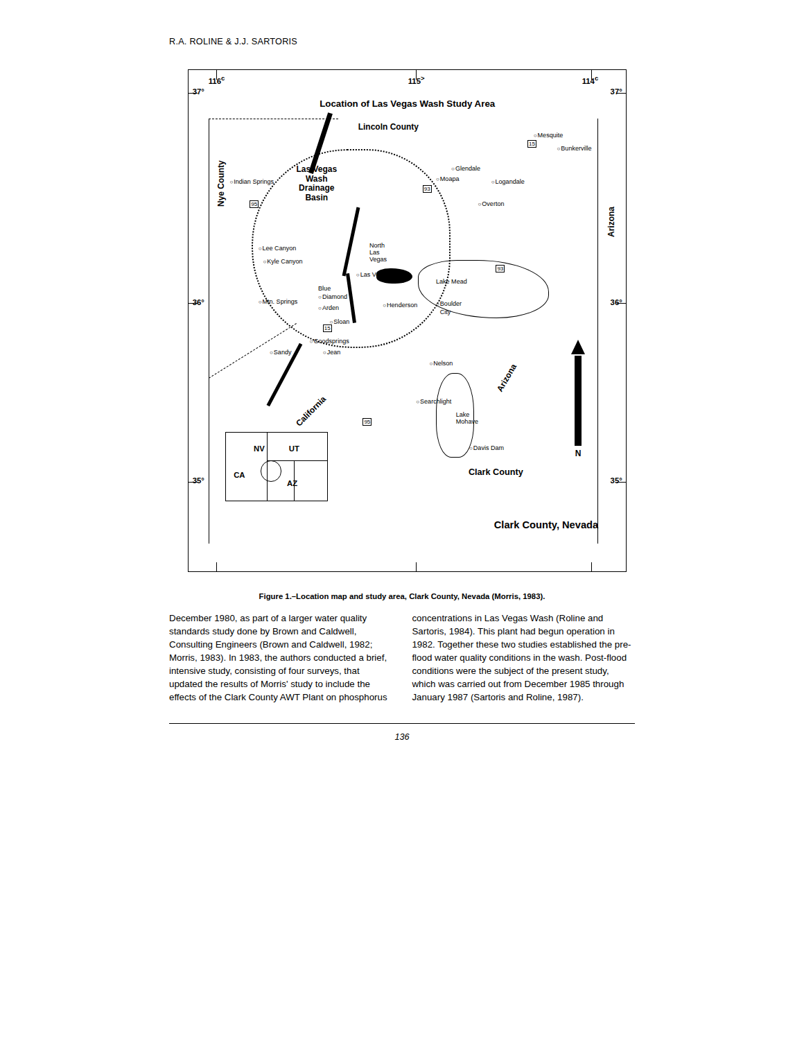R.A. ROLINE & J.J. SARTORIS
116c 115> 114c 116° 115° 114c 37° 37° 36° 36° 35° 35°
Location of Las Vegas Wash Study Area
Lincoln County Nye County Arizona Arizona California
Las Vegas
Wash
Drainage
Basin
Mesquite Bunkerville Glendale Moapa Logandale Overton Indian Springs Lee Canyon Kyle Canyon North
Las
Vegas Las Vegas Lake Mead Blue Diamond Mtn. Springs Arden Henderson Boulder City Sloan Goodsprings Sandy Jean Nelson Searchlight Lake
Mohave Davis Dam 15 93 95 93 15 95
N
NV UT CA AZ
Clark County Clark County, Nevada
Figure 1.–Location map and study area, Clark County, Nevada (Morris, 1983).
December 1980, as part of a larger water quality standards study done by Brown and Caldwell, Consulting Engineers (Brown and Caldwell, 1982; Morris, 1983). In 1983, the authors conducted a brief, intensive study, consisting of four surveys, that updated the results of Morris' study to include the effects of the Clark County AWT Plant on phosphorus
concentrations in Las Vegas Wash (Roline and Sartoris, 1984). This plant had begun operation in 1982. Together these two studies established the pre-flood water quality conditions in the wash. Post-flood conditions were the subject of the present study, which was carried out from December 1985 through January 1987 (Sartoris and Roline, 1987).
136